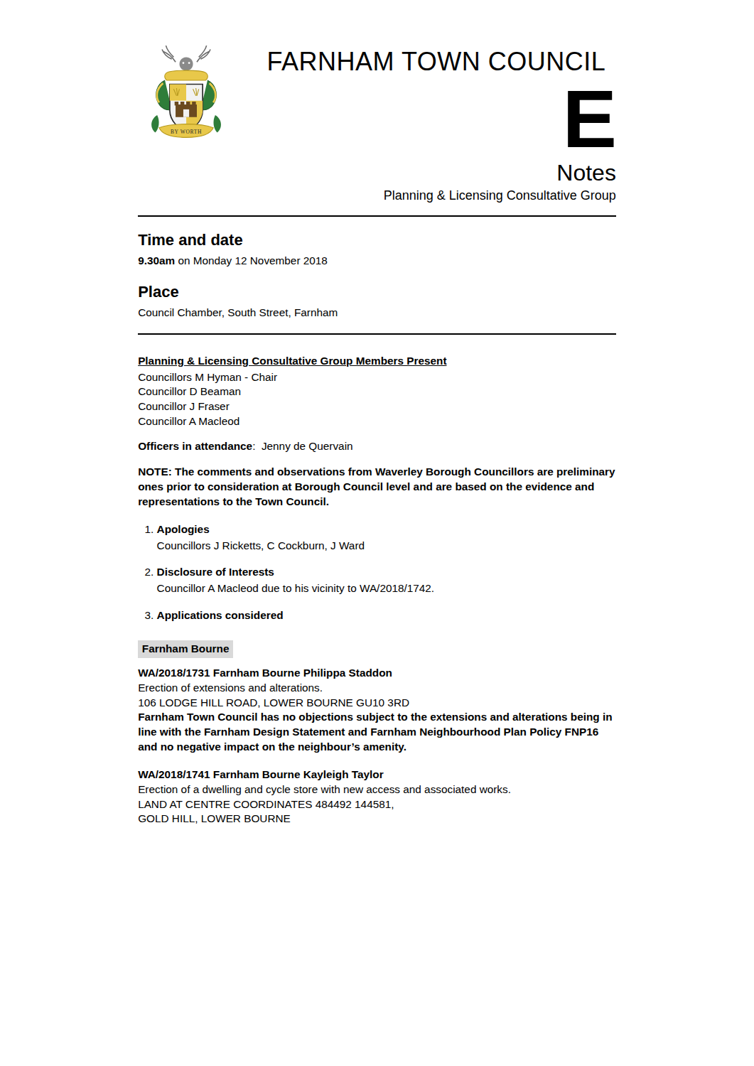BY WORTH
FARNHAM TOWN COUNCIL
E
Notes
Planning & Licensing Consultative Group
Time and date
9.30am on Monday 12 November 2018
Place
Council Chamber, South Street, Farnham
Planning & Licensing Consultative Group Members Present
Councillors M Hyman - Chair
Councillor D Beaman
Councillor J Fraser
Councillor A Macleod
Officers in attendance: Jenny de Quervain
NOTE: The comments and observations from Waverley Borough Councillors are preliminary ones prior to consideration at Borough Council level and are based on the evidence and representations to the Town Council.
Apologies
Councillors J Ricketts, C Cockburn, J Ward
Disclosure of Interests
Councillor A Macleod due to his vicinity to WA/2018/1742.
Applications considered
Farnham Bourne
WA/2018/1731 Farnham Bourne Philippa Staddon
Erection of extensions and alterations.
106 LODGE HILL ROAD, LOWER BOURNE GU10 3RD
Farnham Town Council has no objections subject to the extensions and alterations being in line with the Farnham Design Statement and Farnham Neighbourhood Plan Policy FNP16 and no negative impact on the neighbour’s amenity.
WA/2018/1741 Farnham Bourne Kayleigh Taylor
Erection of a dwelling and cycle store with new access and associated works.
LAND AT CENTRE COORDINATES 484492 144581,
GOLD HILL, LOWER BOURNE